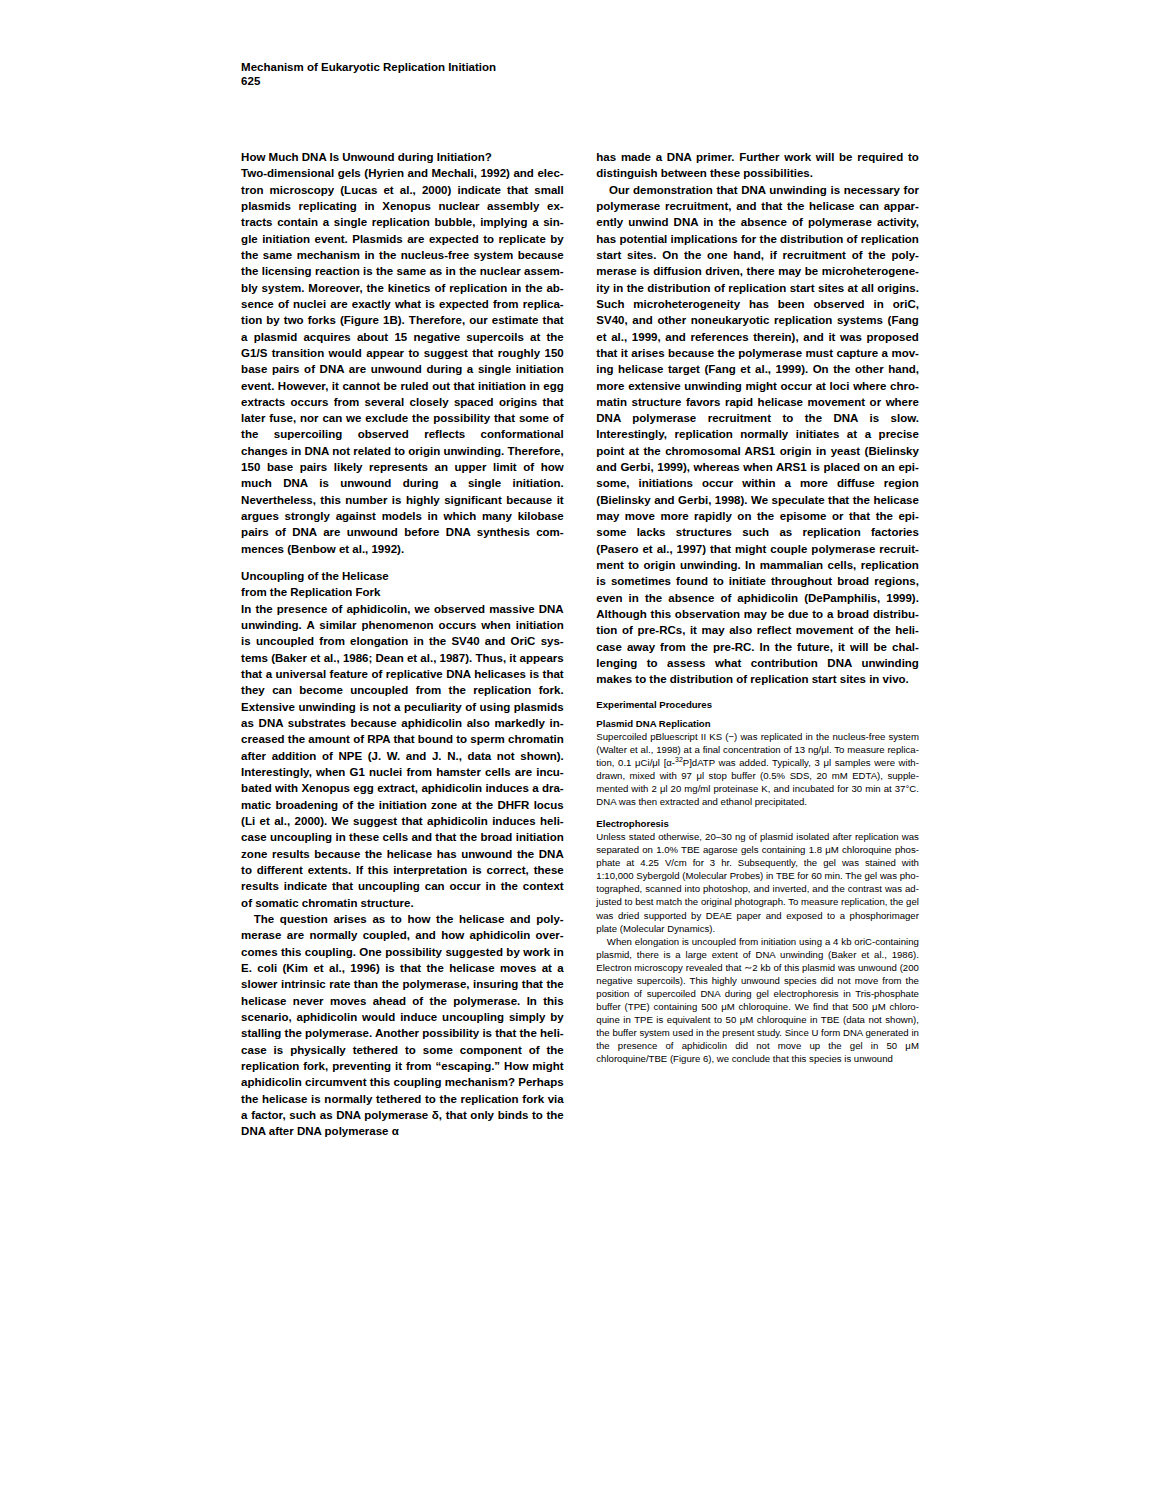Mechanism of Eukaryotic Replication Initiation 625
How Much DNA Is Unwound during Initiation?
Two-dimensional gels (Hyrien and Mechali, 1992) and electron microscopy (Lucas et al., 2000) indicate that small plasmids replicating in Xenopus nuclear assembly extracts contain a single replication bubble, implying a single initiation event. Plasmids are expected to replicate by the same mechanism in the nucleus-free system because the licensing reaction is the same as in the nuclear assembly system. Moreover, the kinetics of replication in the absence of nuclei are exactly what is expected from replication by two forks (Figure 1B). Therefore, our estimate that a plasmid acquires about 15 negative supercoils at the G1/S transition would appear to suggest that roughly 150 base pairs of DNA are unwound during a single initiation event. However, it cannot be ruled out that initiation in egg extracts occurs from several closely spaced origins that later fuse, nor can we exclude the possibility that some of the supercoiling observed reflects conformational changes in DNA not related to origin unwinding. Therefore, 150 base pairs likely represents an upper limit of how much DNA is unwound during a single initiation. Nevertheless, this number is highly significant because it argues strongly against models in which many kilobase pairs of DNA are unwound before DNA synthesis commences (Benbow et al., 1992).
Uncoupling of the Helicase
from the Replication Fork
In the presence of aphidicolin, we observed massive DNA unwinding. A similar phenomenon occurs when initiation is uncoupled from elongation in the SV40 and OriC systems (Baker et al., 1986; Dean et al., 1987). Thus, it appears that a universal feature of replicative DNA helicases is that they can become uncoupled from the replication fork. Extensive unwinding is not a peculiarity of using plasmids as DNA substrates because aphidicolin also markedly increased the amount of RPA that bound to sperm chromatin after addition of NPE (J. W. and J. N., data not shown). Interestingly, when G1 nuclei from hamster cells are incubated with Xenopus egg extract, aphidicolin induces a dramatic broadening of the initiation zone at the DHFR locus (Li et al., 2000). We suggest that aphidicolin induces helicase uncoupling in these cells and that the broad initiation zone results because the helicase has unwound the DNA to different extents. If this interpretation is correct, these results indicate that uncoupling can occur in the context of somatic chromatin structure.
The question arises as to how the helicase and polymerase are normally coupled, and how aphidicolin overcomes this coupling. One possibility suggested by work in E. coli (Kim et al., 1996) is that the helicase moves at a slower intrinsic rate than the polymerase, insuring that the helicase never moves ahead of the polymerase. In this scenario, aphidicolin would induce uncoupling simply by stalling the polymerase. Another possibility is that the helicase is physically tethered to some component of the replication fork, preventing it from “escaping.” How might aphidicolin circumvent this coupling mechanism? Perhaps the helicase is normally tethered to the replication fork via a factor, such as DNA polymerase δ, that only binds to the DNA after DNA polymerase α
has made a DNA primer. Further work will be required to distinguish between these possibilities.
Our demonstration that DNA unwinding is necessary for polymerase recruitment, and that the helicase can apparently unwind DNA in the absence of polymerase activity, has potential implications for the distribution of replication start sites. On the one hand, if recruitment of the polymerase is diffusion driven, there may be microheterogeneity in the distribution of replication start sites at all origins. Such microheterogeneity has been observed in oriC, SV40, and other noneukaryotic replication systems (Fang et al., 1999, and references therein), and it was proposed that it arises because the polymerase must capture a moving helicase target (Fang et al., 1999). On the other hand, more extensive unwinding might occur at loci where chromatin structure favors rapid helicase movement or where DNA polymerase recruitment to the DNA is slow. Interestingly, replication normally initiates at a precise point at the chromosomal ARS1 origin in yeast (Bielinsky and Gerbi, 1999), whereas when ARS1 is placed on an episome, initiations occur within a more diffuse region (Bielinsky and Gerbi, 1998). We speculate that the helicase may move more rapidly on the episome or that the episome lacks structures such as replication factories (Pasero et al., 1997) that might couple polymerase recruitment to origin unwinding. In mammalian cells, replication is sometimes found to initiate throughout broad regions, even in the absence of aphidicolin (DePamphilis, 1999). Although this observation may be due to a broad distribution of pre-RCs, it may also reflect movement of the helicase away from the pre-RC. In the future, it will be challenging to assess what contribution DNA unwinding makes to the distribution of replication start sites in vivo.
Experimental Procedures
Plasmid DNA Replication
Supercoiled pBluescript II KS (−) was replicated in the nucleus-free system (Walter et al., 1998) at a final concentration of 13 ng/μl. To measure replication, 0.1 μCi/μl [α-32P]dATP was added. Typically, 3 μl samples were withdrawn, mixed with 97 μl stop buffer (0.5% SDS, 20 mM EDTA), supplemented with 2 μl 20 mg/ml proteinase K, and incubated for 30 min at 37°C. DNA was then extracted and ethanol precipitated.
Electrophoresis
Unless stated otherwise, 20–30 ng of plasmid isolated after replication was separated on 1.0% TBE agarose gels containing 1.8 μM chloroquine phosphate at 4.25 V/cm for 3 hr. Subsequently, the gel was stained with 1:10,000 Sybergold (Molecular Probes) in TBE for 60 min. The gel was photographed, scanned into photoshop, and inverted, and the contrast was adjusted to best match the original photograph. To measure replication, the gel was dried supported by DEAE paper and exposed to a phosphorimager plate (Molecular Dynamics).
When elongation is uncoupled from initiation using a 4 kb oriC-containing plasmid, there is a large extent of DNA unwinding (Baker et al., 1986). Electron microscopy revealed that ∼2 kb of this plasmid was unwound (200 negative supercoils). This highly unwound species did not move from the position of supercoiled DNA during gel electrophoresis in Tris-phosphate buffer (TPE) containing 500 μM chloroquine. We find that 500 μM chloroquine in TPE is equivalent to 50 μM chloroquine in TBE (data not shown), the buffer system used in the present study. Since U form DNA generated in the presence of aphidicolin did not move up the gel in 50 μM chloroquine/TBE (Figure 6), we conclude that this species is unwound